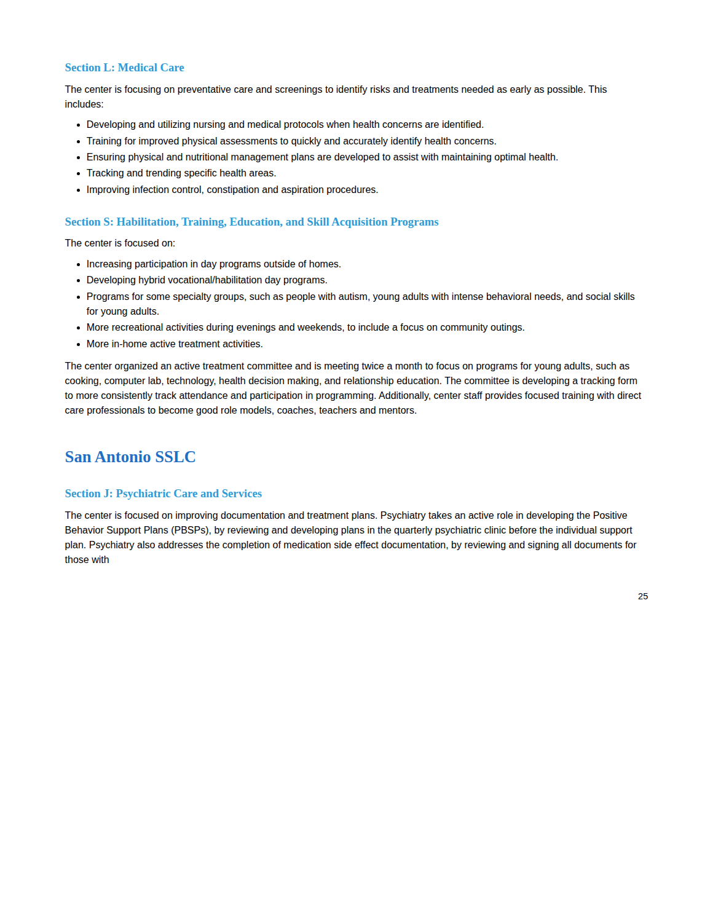Section L: Medical Care
The center is focusing on preventative care and screenings to identify risks and treatments needed as early as possible. This includes:
Developing and utilizing nursing and medical protocols when health concerns are identified.
Training for improved physical assessments to quickly and accurately identify health concerns.
Ensuring physical and nutritional management plans are developed to assist with maintaining optimal health.
Tracking and trending specific health areas.
Improving infection control, constipation and aspiration procedures.
Section S: Habilitation, Training, Education, and Skill Acquisition Programs
The center is focused on:
Increasing participation in day programs outside of homes.
Developing hybrid vocational/habilitation day programs.
Programs for some specialty groups, such as people with autism, young adults with intense behavioral needs, and social skills for young adults.
More recreational activities during evenings and weekends, to include a focus on community outings.
More in-home active treatment activities.
The center organized an active treatment committee and is meeting twice a month to focus on programs for young adults, such as cooking, computer lab, technology, health decision making, and relationship education. The committee is developing a tracking form to more consistently track attendance and participation in programming. Additionally, center staff provides focused training with direct care professionals to become good role models, coaches, teachers and mentors.
San Antonio SSLC
Section J: Psychiatric Care and Services
The center is focused on improving documentation and treatment plans. Psychiatry takes an active role in developing the Positive Behavior Support Plans (PBSPs), by reviewing and developing plans in the quarterly psychiatric clinic before the individual support plan. Psychiatry also addresses the completion of medication side effect documentation, by reviewing and signing all documents for those with
25